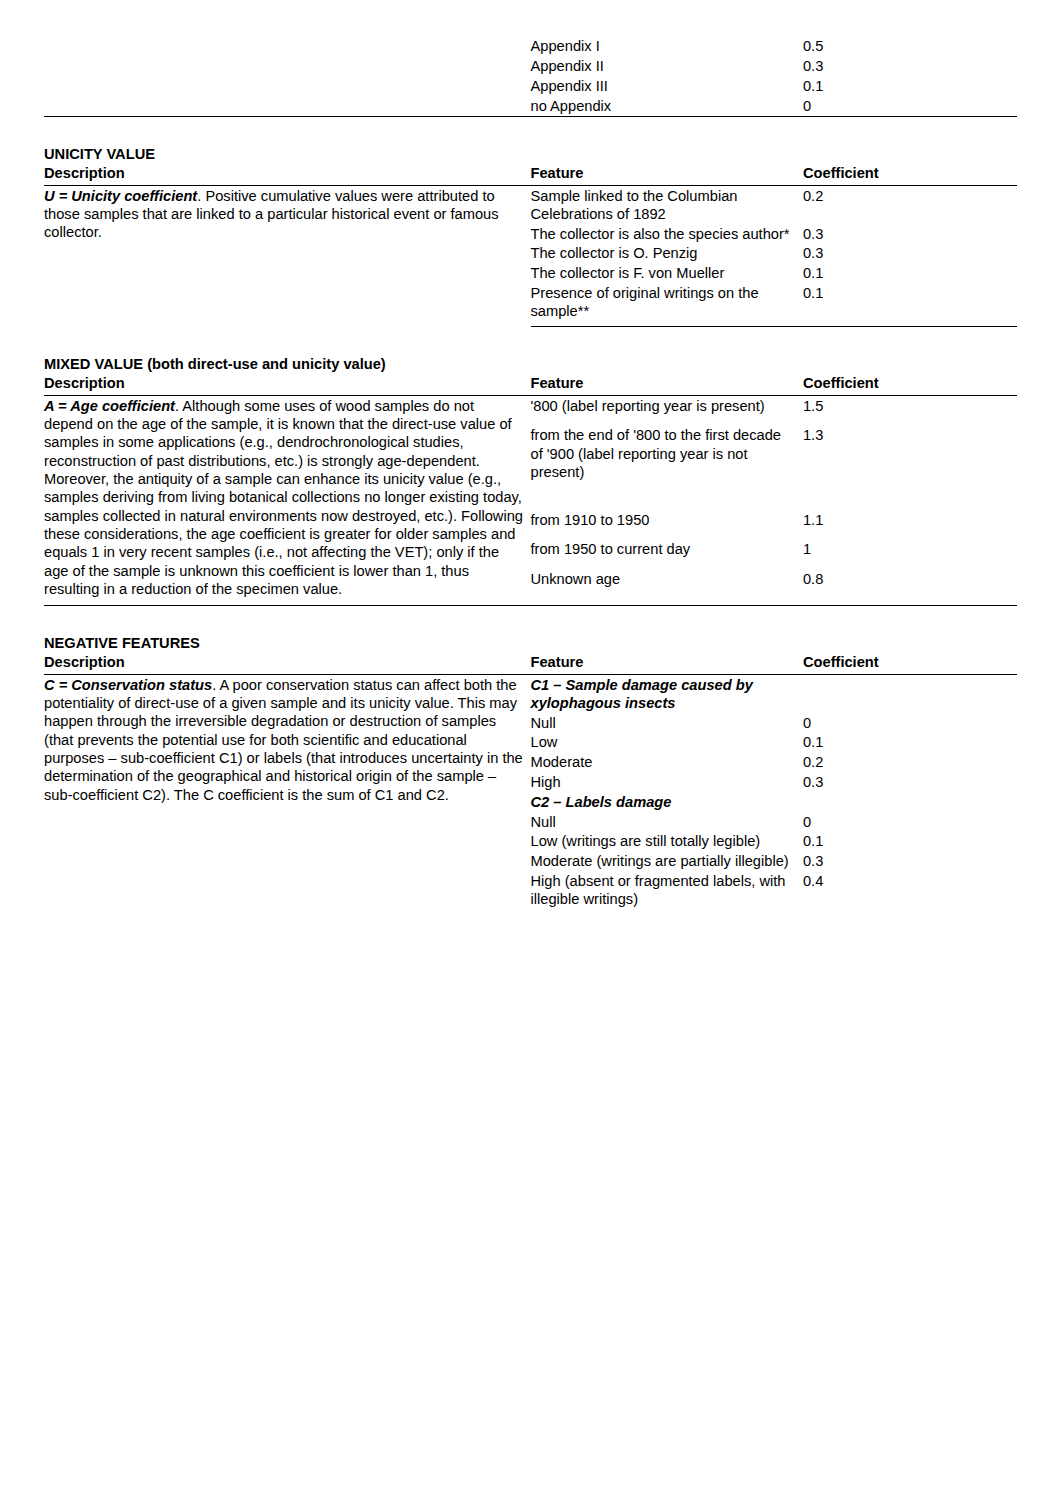| | Appendix I | 0.5 |
| | Appendix II | 0.3 |
| | Appendix III | 0.1 |
| | no Appendix | 0 |
| UNICITY VALUE |
| Description | Feature | Coefficient |
| U = Unicity coefficient . Positive cumulative values were attributed to those samples that are linked to a particular historical event or famous collector. | Sample linked to the Columbian Celebrations of 1892 | 0.2 |
| The collector is also the species author* | 0.3 |
| The collector is O. Penzig | 0.3 |
| The collector is F. von Mueller | 0.1 |
| Presence of original writings on the sample** | 0.1 |
| MIXED VALUE (both direct-use and unicity value) |
| Description | Feature | Coefficient |
| A = Age coefficient . Although some uses of wood samples do not depend on the age of the sample, it is known that the direct-use value of samples in some applications (e.g., dendrochronological studies, reconstruction of past distributions, etc.) is strongly age-dependent. Moreover, the antiquity of a sample can enhance its unicity value (e.g., samples deriving from living botanical collections no longer existing today, samples collected in natural environments now destroyed, etc.). Following these considerations, the age coefficient is greater for older samples and equals 1 in very recent samples (i.e., not affecting the VET); only if the age of the sample is unknown this coefficient is lower than 1, thus resulting in a reduction of the specimen value. | '800 (label reporting year is present) | 1.5 |
| from the end of '800 to the first decade of '900 (label reporting year is not present) | 1.3 |
| from 1910 to 1950 | 1.1 |
| from 1950 to current day | 1 |
| Unknown age | 0.8 |
| NEGATIVE FEATURES |
| Description | Feature | Coefficient |
| C = Conservation status . A poor conservation status can affect both the potentiality of direct-use of a given sample and its unicity value. This may happen through the irreversible degradation or destruction of samples (that prevents the potential use for both scientific and educational purposes – sub-coefficient C1) or labels (that introduces uncertainty in the determination of the geographical and historical origin of the sample – sub-coefficient C2). The C coefficient is the sum of C1 and C2. | C1 – Sample damage caused by xylophagous insects | |
| Null | 0 |
| Low | 0.1 |
| Moderate | 0.2 |
| High | 0.3 |
| C2 – Labels damage | |
| Null | 0 |
| Low (writings are still totally legible) | 0.1 |
| Moderate (writings are partially illegible) | 0.3 |
| High (absent or fragmented labels, with illegible writings) | 0.4 |